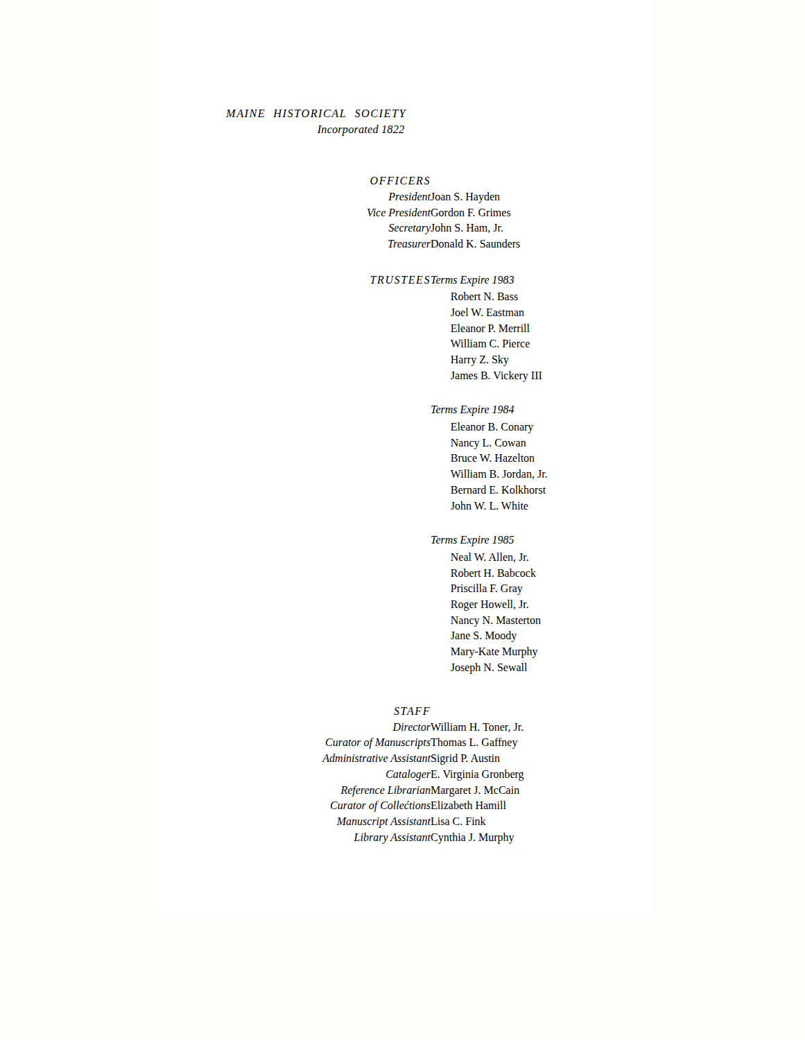MAINE HISTORICAL SOCIETY
Incorporated 1822
| OFFICERS | |
| President | Joan S. Hayden |
| Vice President | Gordon F. Grimes |
| Secretary | John S. Ham, Jr. |
| Treasurer | Donald K. Saunders |
| TRUSTEES | Terms Expire 1983 Robert N. Bass Joel W. Eastman Eleanor P. Merrill William C. Pierce Harry Z. Sky James B. Vickery III Terms Expire 1984 Eleanor B. Conary Nancy L. Cowan Bruce W. Hazelton William B. Jordan, Jr. Bernard E. Kolkhorst John W. L. White Terms Expire 1985 Neal W. Allen, Jr. Robert H. Babcock Priscilla F. Gray Roger Howell, Jr. Nancy N. Masterton Jane S. Moody Mary-Kate Murphy Joseph N. Sewall |
| STAFF | |
| Director | William H. Toner, Jr. |
| Curator of Manuscripts | Thomas L. Gaffney |
| Administrative Assistant | Sigrid P. Austin |
| Cataloger | E. Virginia Gronberg |
| Reference Librarian | Margaret J. McCain |
| Curator of Collećtions | Elizabeth Hamill |
| Manuscript Assistant | Lisa C. Fink |
| Library Assistant | Cynthia J. Murphy |